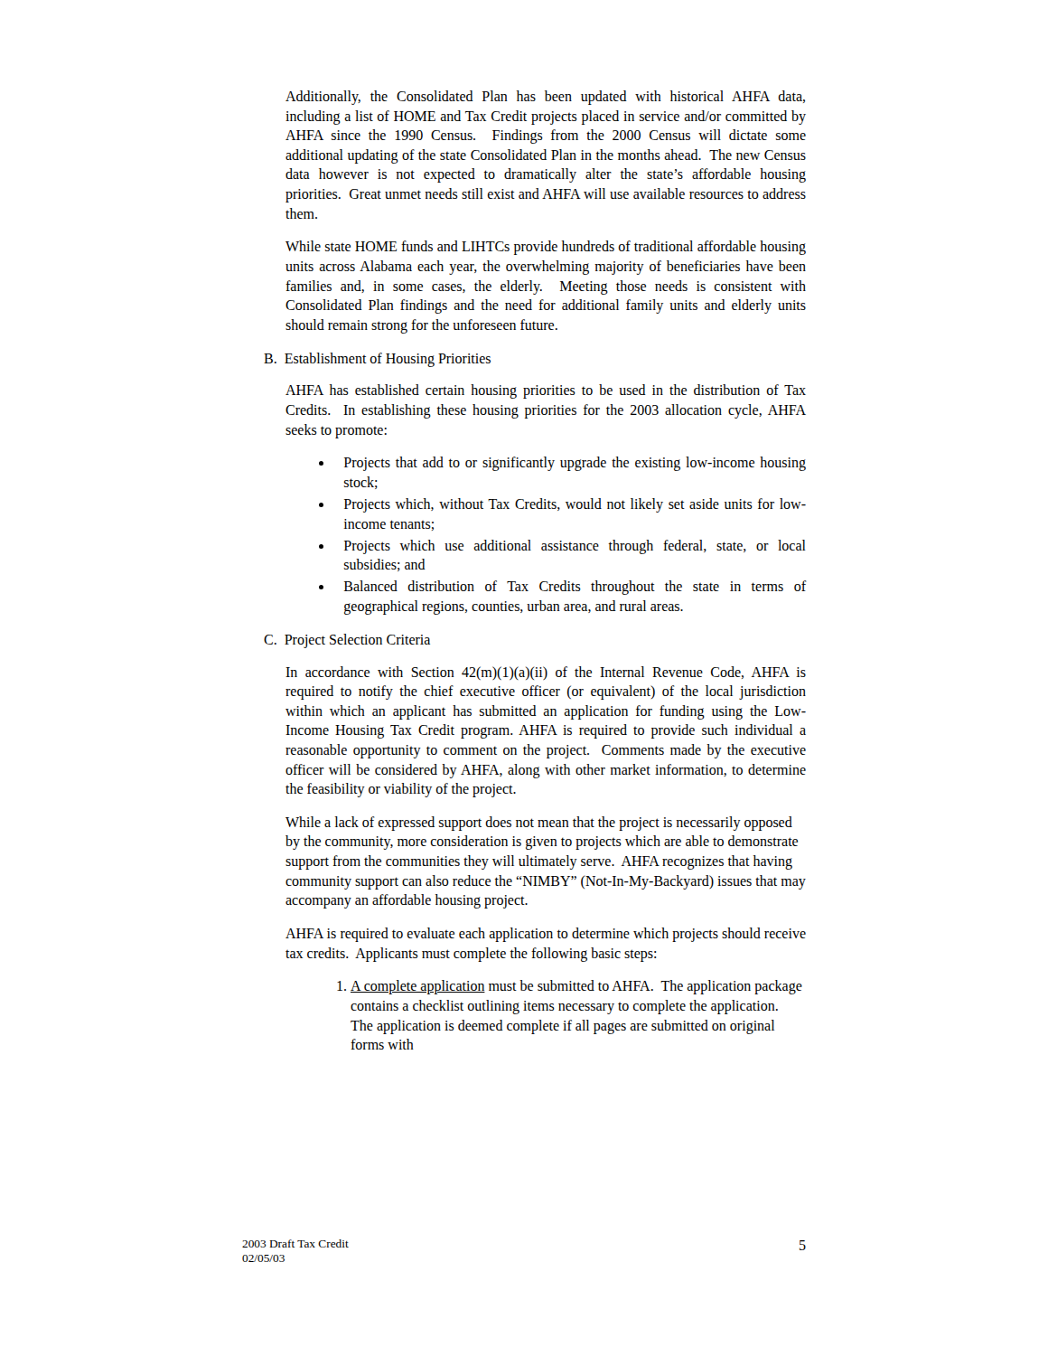Additionally, the Consolidated Plan has been updated with historical AHFA data, including a list of HOME and Tax Credit projects placed in service and/or committed by AHFA since the 1990 Census. Findings from the 2000 Census will dictate some additional updating of the state Consolidated Plan in the months ahead. The new Census data however is not expected to dramatically alter the state’s affordable housing priorities. Great unmet needs still exist and AHFA will use available resources to address them.
While state HOME funds and LIHTCs provide hundreds of traditional affordable housing units across Alabama each year, the overwhelming majority of beneficiaries have been families and, in some cases, the elderly. Meeting those needs is consistent with Consolidated Plan findings and the need for additional family units and elderly units should remain strong for the unforeseen future.
B. Establishment of Housing Priorities
AHFA has established certain housing priorities to be used in the distribution of Tax Credits. In establishing these housing priorities for the 2003 allocation cycle, AHFA seeks to promote:
Projects that add to or significantly upgrade the existing low-income housing stock;
Projects which, without Tax Credits, would not likely set aside units for low-income tenants;
Projects which use additional assistance through federal, state, or local subsidies; and
Balanced distribution of Tax Credits throughout the state in terms of geographical regions, counties, urban area, and rural areas.
C. Project Selection Criteria
In accordance with Section 42(m)(1)(a)(ii) of the Internal Revenue Code, AHFA is required to notify the chief executive officer (or equivalent) of the local jurisdiction within which an applicant has submitted an application for funding using the Low-Income Housing Tax Credit program. AHFA is required to provide such individual a reasonable opportunity to comment on the project. Comments made by the executive officer will be considered by AHFA, along with other market information, to determine the feasibility or viability of the project.
While a lack of expressed support does not mean that the project is necessarily opposed by the community, more consideration is given to projects which are able to demonstrate support from the communities they will ultimately serve. AHFA recognizes that having community support can also reduce the “NIMBY” (Not-In-My-Backyard) issues that may accompany an affordable housing project.
AHFA is required to evaluate each application to determine which projects should receive tax credits. Applicants must complete the following basic steps:
A complete application must be submitted to AHFA. The application package contains a checklist outlining items necessary to complete the application. The application is deemed complete if all pages are submitted on original forms with
2003 Draft Tax Credit
02/05/03
5